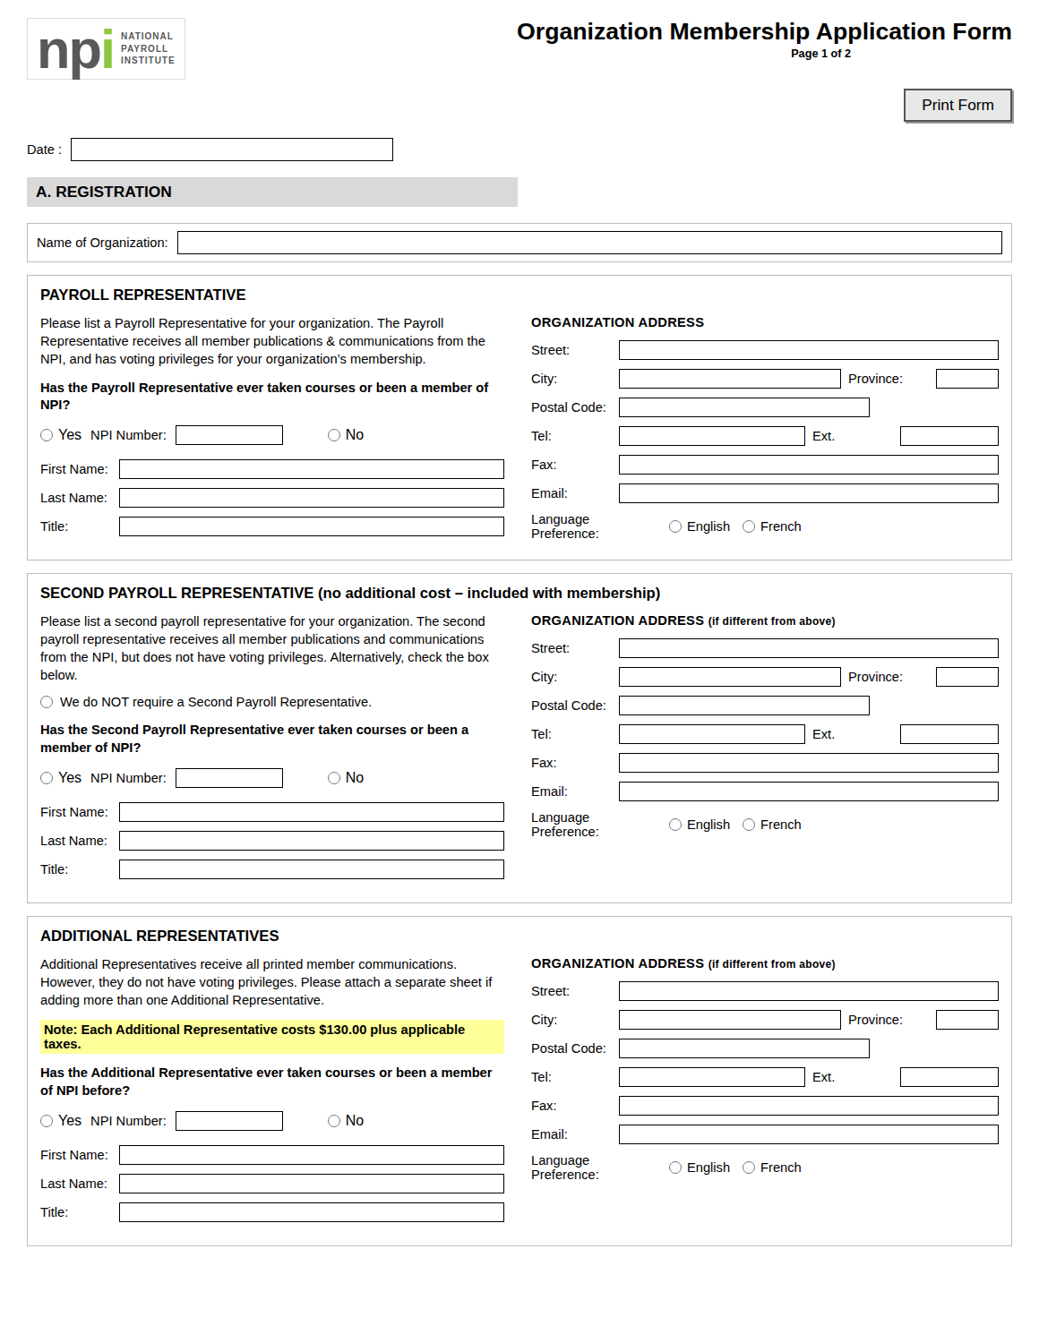npi
NATIONAL
PAYROLL
INSTITUTE
Organization Membership Application Form
Page 1 of 2
Print Form
Date :
A. REGISTRATION
Name of Organization:
PAYROLL REPRESENTATIVE
Please list a Payroll Representative for your organization. The Payroll Representative receives all member publications & communications from the NPI, and has voting privileges for your organization’s membership.
Has the Payroll Representative ever taken courses or been a member of NPI?
Yes NPI Number: No
First Name:
Last Name:
Title:
ORGANIZATION ADDRESS
Street:
City: Province:
Postal Code:
Tel: Ext.
Fax:
Email:
Language Preference: English French
SECOND PAYROLL REPRESENTATIVE (no additional cost – included with membership)
Please list a second payroll representative for your organization. The second payroll representative receives all member publications and communications from the NPI, but does not have voting privileges. Alternatively, check the box below.
We do NOT require a Second Payroll Representative.
Has the Second Payroll Representative ever taken courses or been a member of NPI?
Yes NPI Number: No
First Name:
Last Name:
Title:
ORGANIZATION ADDRESS (if different from above)
Street:
City: Province:
Postal Code:
Tel: Ext.
Fax:
Email:
Language Preference: English French
ADDITIONAL REPRESENTATIVES
Additional Representatives receive all printed member communications. However, they do not have voting privileges. Please attach a separate sheet if adding more than one Additional Representative.
Note: Each Additional Representative costs $130.00 plus applicable taxes.
Has the Additional Representative ever taken courses or been a member of NPI before?
Yes NPI Number: No
First Name:
Last Name:
Title:
ORGANIZATION ADDRESS (if different from above)
Street:
City: Province:
Postal Code:
Tel: Ext.
Fax:
Email:
Language Preference: English French